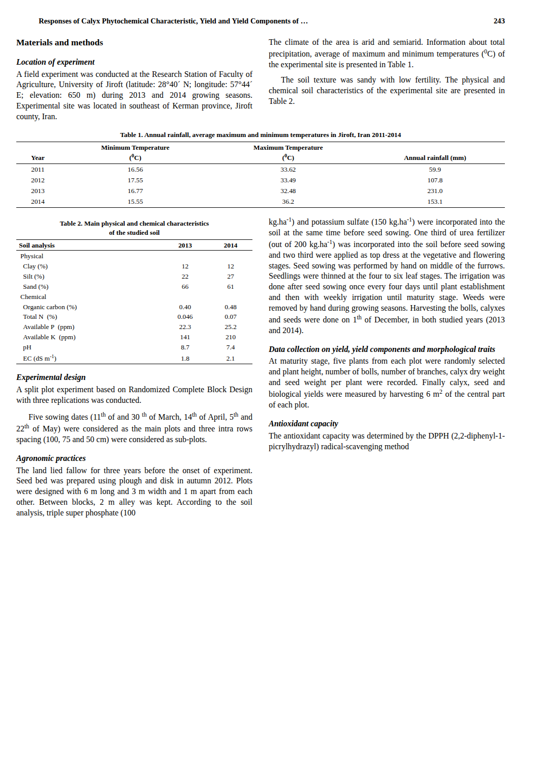Responses of Calyx Phytochemical Characteristic, Yield and Yield Components of … 243
Materials and methods
Location of experiment
A field experiment was conducted at the Research Station of Faculty of Agriculture, University of Jiroft (latitude: 28°40´ N; longitude: 57°44´ E; elevation: 650 m) during 2013 and 2014 growing seasons. Experimental site was located in southeast of Kerman province, Jiroft county, Iran.
The climate of the area is arid and semiarid. Information about total precipitation, average of maximum and minimum temperatures (0C) of the experimental site is presented in Table 1.
The soil texture was sandy with low fertility. The physical and chemical soil characteristics of the experimental site are presented in Table 2.
Table 1. Annual rainfall, average maximum and minimum temperatures in Jiroft, Iran 2011-2014
| Year | Minimum Temperature ( 0 C) | Maximum Temperature ( 0 C) | Annual rainfall (mm) |
| --- | --- | --- | --- |
| 2011 | 16.56 | 33.62 | 59.9 |
| 2012 | 17.55 | 33.49 | 107.8 |
| 2013 | 16.77 | 32.48 | 231.0 |
| 2014 | 15.55 | 36.2 | 153.1 |
Table 2. Main physical and chemical characteristics of the studied soil
| Soil analysis | 2013 | 2014 |
| --- | --- | --- |
| Physical | | |
| Clay (%) | 12 | 12 |
| Silt (%) | 22 | 27 |
| Sand (%) | 66 | 61 |
| Chemical | | |
| Organic carbon (%) | 0.40 | 0.48 |
| Total N (%) | 0.046 | 0.07 |
| Available P (ppm) | 22.3 | 25.2 |
| Available K (ppm) | 141 | 210 |
| pH | 8.7 | 7.4 |
| EC (dS m -1 ) | 1.8 | 2.1 |
Experimental design
A split plot experiment based on Randomized Complete Block Design with three replications was conducted.
Five sowing dates (11th of and 30 th of March, 14th of April, 5th and 22th of May) were considered as the main plots and three intra rows spacing (100, 75 and 50 cm) were considered as sub-plots.
Agronomic practices
The land lied fallow for three years before the onset of experiment. Seed bed was prepared using plough and disk in autumn 2012. Plots were designed with 6 m long and 3 m width and 1 m apart from each other. Between blocks, 2 m alley was kept. According to the soil analysis, triple super phosphate (100
kg.ha-1) and potassium sulfate (150 kg.ha-1) were incorporated into the soil at the same time before seed sowing. One third of urea fertilizer (out of 200 kg.ha-1) was incorporated into the soil before seed sowing and two third were applied as top dress at the vegetative and flowering stages. Seed sowing was performed by hand on middle of the furrows. Seedlings were thinned at the four to six leaf stages. The irrigation was done after seed sowing once every four days until plant establishment and then with weekly irrigation until maturity stage. Weeds were removed by hand during growing seasons. Harvesting the bolls, calyxes and seeds were done on 1th of December, in both studied years (2013 and 2014).
Data collection on yield, yield components and morphological traits
At maturity stage, five plants from each plot were randomly selected and plant height, number of bolls, number of branches, calyx dry weight and seed weight per plant were recorded. Finally calyx, seed and biological yields were measured by harvesting 6 m2 of the central part of each plot.
Antioxidant capacity
The antioxidant capacity was determined by the DPPH (2,2-diphenyl-1-picrylhydrazyl) radical-scavenging method